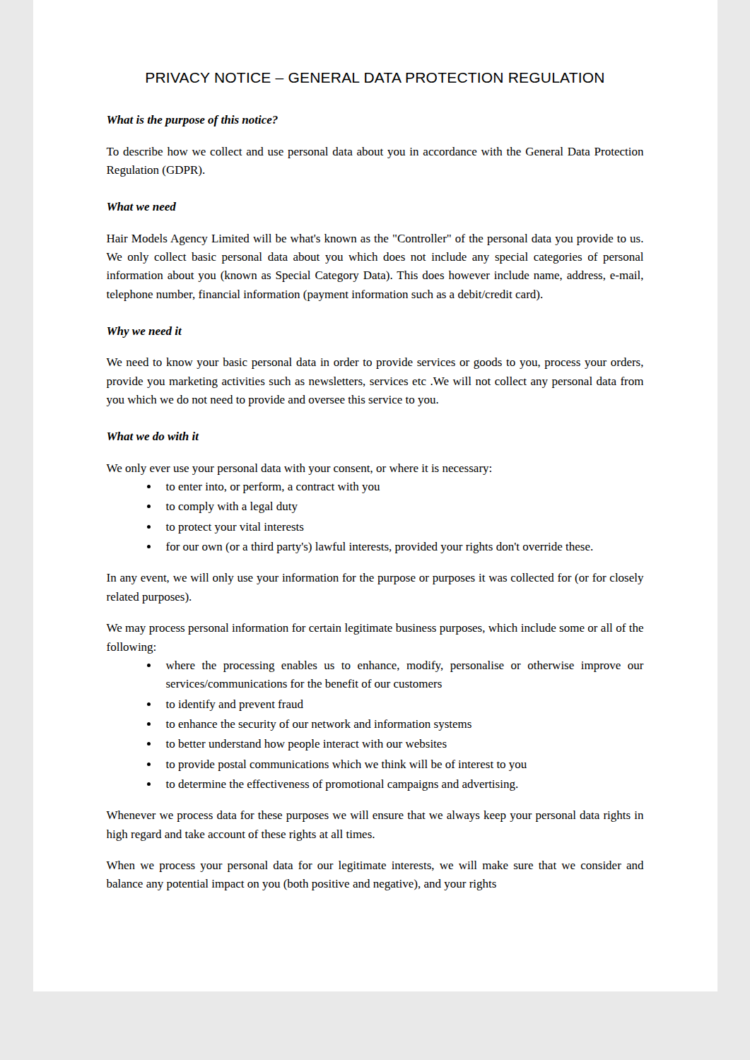PRIVACY NOTICE – GENERAL DATA PROTECTION REGULATION
What is the purpose of this notice?
To describe how we collect and use personal data about you in accordance with the General Data Protection Regulation (GDPR).
What we need
Hair Models Agency Limited will be what's known as the "Controller" of the personal data you provide to us. We only collect basic personal data about you which does not include any special categories of personal information about you (known as Special Category Data). This does however include name, address, e-mail, telephone number, financial information (payment information such as a debit/credit card).
Why we need it
We need to know your basic personal data in order to provide services or goods to you, process your orders, provide you marketing activities such as newsletters, services etc .We will not collect any personal data from you which we do not need to provide and oversee this service to you.
What we do with it
We only ever use your personal data with your consent, or where it is necessary:
to enter into, or perform, a contract with you
to comply with a legal duty
to protect your vital interests
for our own (or a third party's) lawful interests, provided your rights don't override these.
In any event, we will only use your information for the purpose or purposes it was collected for (or for closely related purposes).
We may process personal information for certain legitimate business purposes, which include some or all of the following:
where the processing enables us to enhance, modify, personalise or otherwise improve our services/communications for the benefit of our customers
to identify and prevent fraud
to enhance the security of our network and information systems
to better understand how people interact with our websites
to provide postal communications which we think will be of interest to you
to determine the effectiveness of promotional campaigns and advertising.
Whenever we process data for these purposes we will ensure that we always keep your personal data rights in high regard and take account of these rights at all times.
When we process your personal data for our legitimate interests, we will make sure that we consider and balance any potential impact on you (both positive and negative), and your rights